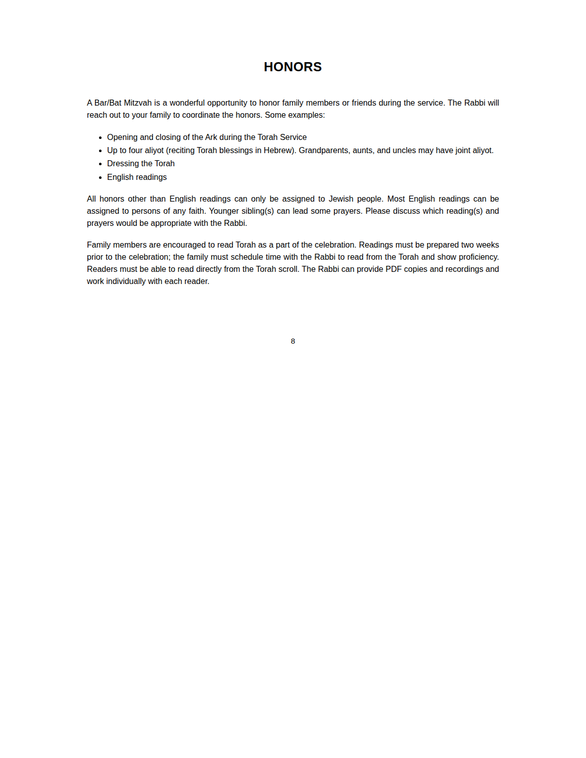HONORS
A Bar/Bat Mitzvah is a wonderful opportunity to honor family members or friends during the service. The Rabbi will reach out to your family to coordinate the honors. Some examples:
Opening and closing of the Ark during the Torah Service
Up to four aliyot (reciting Torah blessings in Hebrew). Grandparents, aunts, and uncles may have joint aliyot.
Dressing the Torah
English readings
All honors other than English readings can only be assigned to Jewish people. Most English readings can be assigned to persons of any faith. Younger sibling(s) can lead some prayers. Please discuss which reading(s) and prayers would be appropriate with the Rabbi.
Family members are encouraged to read Torah as a part of the celebration. Readings must be prepared two weeks prior to the celebration; the family must schedule time with the Rabbi to read from the Torah and show proficiency. Readers must be able to read directly from the Torah scroll. The Rabbi can provide PDF copies and recordings and work individually with each reader.
8